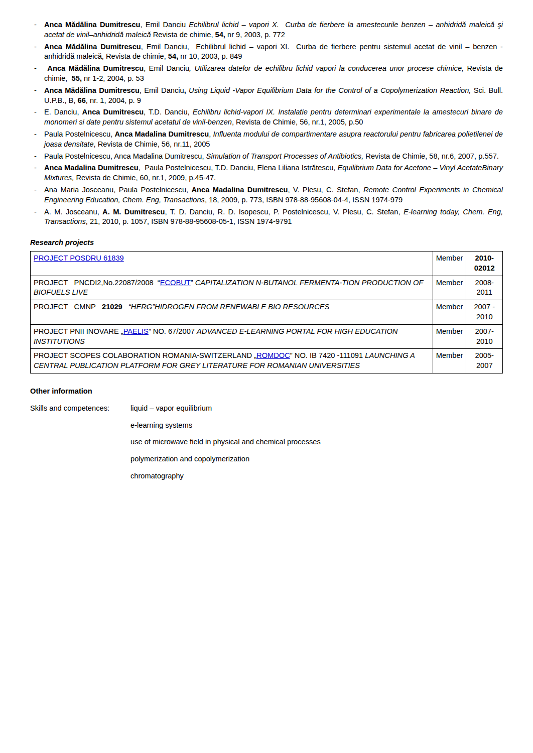Anca Mădălina Dumitrescu, Emil Danciu Echilibrul lichid – vapori X. Curba de fierbere la amestecurile benzen – anhidridă maleică şi acetat de vinil–anhidridă maleică Revista de chimie, 54, nr 9, 2003, p. 772
Anca Mădălina Dumitrescu, Emil Danciu, Echilibrul lichid – vapori XI. Curba de fierbere pentru sistemul acetat de vinil – benzen - anhidridă maleică, Revista de chimie, 54, nr 10, 2003, p. 849
Anca Mădălina Dumitrescu, Emil Danciu, Utilizarea datelor de echilibru lichid vapori la conducerea unor procese chimice, Revista de chimie, 55, nr 1-2, 2004, p. 53
Anca Mădălina Dumitrescu, Emil Danciu, Using Liquid -Vapor Equilibrium Data for the Control of a Copolymerization Reaction, Sci. Bull. U.P.B., B, 66, nr. 1, 2004, p. 9
E. Danciu, Anca Dumitrescu, T.D. Danciu, Echilibru lichid-vapori IX. Instalatie pentru determinari experimentale la amestecuri binare de monomeri si date pentru sistemul acetatul de vinil-benzen, Revista de Chimie, 56, nr.1, 2005, p.50
Paula Postelnicescu, Anca Madalina Dumitrescu, Influenta modului de compartimentare asupra reactorului pentru fabricarea polietilenei de joasa densitate, Revista de Chimie, 56, nr.11, 2005
Paula Postelnicescu, Anca Madalina Dumitrescu, Simulation of Transport Processes of Antibiotics, Revista de Chimie, 58, nr.6, 2007, p.557.
Anca Madalina Dumitrescu, Paula Postelnicescu, T.D. Danciu, Elena Liliana Istrătescu, Equilibrium Data for Acetone – Vinyl AcetateBinary Mixtures, Revista de Chimie, 60, nr.1, 2009, p.45-47.
Ana Maria Josceanu, Paula Postelnicescu, Anca Madalina Dumitrescu, V. Plesu, C. Stefan, Remote Control Experiments in Chemical Engineering Education, Chem. Eng, Transactions, 18, 2009, p. 773, ISBN 978-88-95608-04-4, ISSN 1974-979
A. M. Josceanu, A. M. Dumitrescu, T. D. Danciu, R. D. Isopescu, P. Postelnicescu, V. Plesu, C. Stefan, E-learning today, Chem. Eng, Transactions, 21, 2010, p. 1057, ISBN 978-88-95608-05-1, ISSN 1974-9791
Research projects
| PROJECT POSDRU 61839 | Member | 2010-02012 |
| PROJECT PNCDI2,No.22087/2008 “ ECOBUT ” CAPITALIZATION N-BUTANOL FERMENTA-TION PRODUCTION OF BIOFUELS LIVE | Member | 2008-2011 |
| PROJECT CMNP 21029 “HERG”HIDROGEN FROM RENEWABLE BIO RESOURCES | Member | 2007 - 2010 |
| PROJECT PNII INOVARE „ PAELIS ” NO. 67/2007 ADVANCED E-LEARNING PORTAL FOR HIGH EDUCATION INSTITUTIONS | Member | 2007-2010 |
| PROJECT SCOPES COLABORATION ROMANIA-SWITZERLAND „ ROMDOC ” NO. IB 7420 -111091 LAUNCHING A CENTRAL PUBLICATION PLATFORM FOR GREY LITERATURE FOR ROMANIAN UNIVERSITIES | Member | 2005-2007 |
Other information
Skills and competences:
liquid – vapor equilibrium
e-learning systems
use of microwave field in physical and chemical processes
polymerization and copolymerization
chromatography